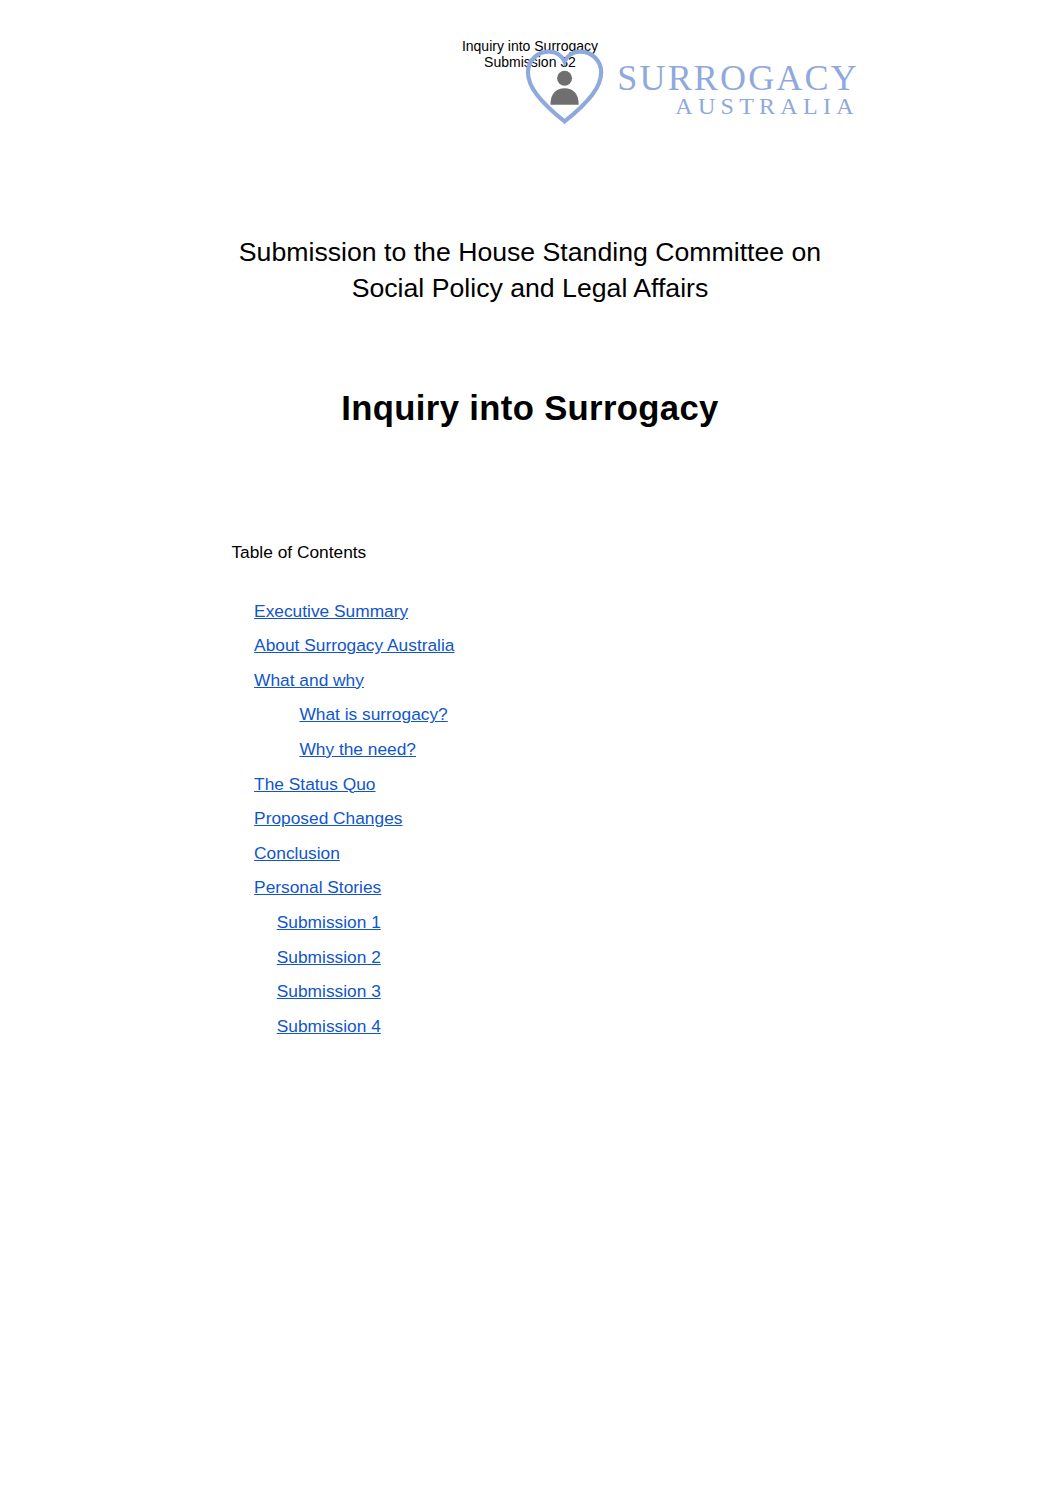Inquiry into Surrogacy
Submission 32
SURROGACY AUSTRALIA
Submission to the House Standing Committee on Social Policy and Legal Affairs
Inquiry into Surrogacy
Table of Contents
Executive Summary
About Surrogacy Australia
What and why
What is surrogacy?
Why the need?
The Status Quo
Proposed Changes
Conclusion
Personal Stories
Submission 1
Submission 2
Submission 3
Submission 4